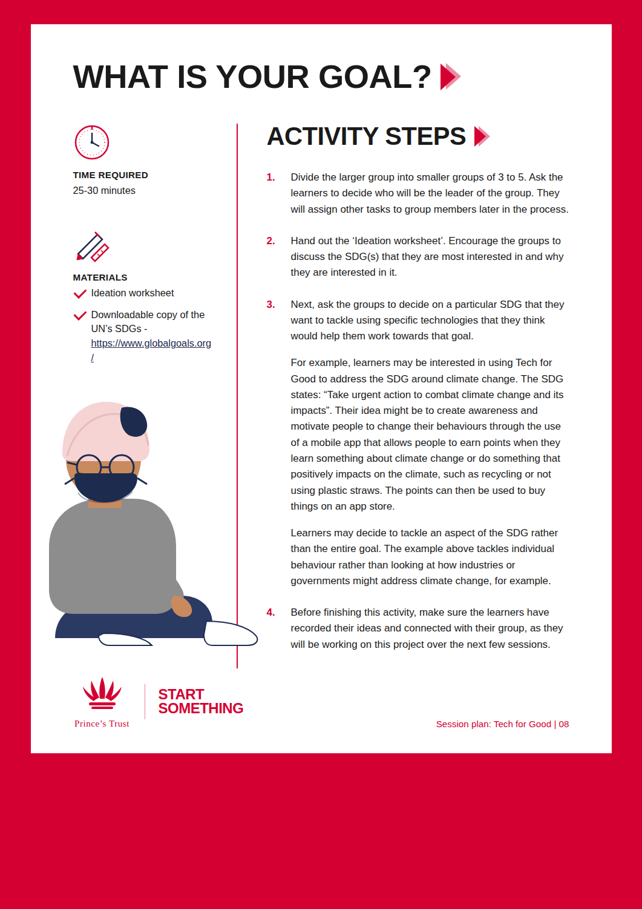What is your goal?
Time required
25-30 minutes
Materials
Ideation worksheet
Downloadable copy of the UN’s SDGs - https://www.globalgoals.org/
Activity steps
Divide the larger group into smaller groups of 3 to 5. Ask the learners to decide who will be the leader of the group. They will assign other tasks to group members later in the process.
Hand out the ‘Ideation worksheet’. Encourage the groups to discuss the SDG(s) that they are most interested in and why they are interested in it.
Next, ask the groups to decide on a particular SDG that they want to tackle using specific technologies that they think would help them work towards that goal.
For example, learners may be interested in using Tech for Good to address the SDG around climate change. The SDG states: “Take urgent action to combat climate change and its impacts”. Their idea might be to create awareness and motivate people to change their behaviours through the use of a mobile app that allows people to earn points when they learn something about climate change or do something that positively impacts on the climate, such as recycling or not using plastic straws. The points can then be used to buy things on an app store.
Learners may decide to tackle an aspect of the SDG rather than the entire goal. The example above tackles individual behaviour rather than looking at how industries or governments might address climate change, for example.
Before finishing this activity, make sure the learners have recorded their ideas and connected with their group, as they will be working on this project over the next few sessions.
Prince’s Trust
Start
Something
Session plan: Tech for Good | 08